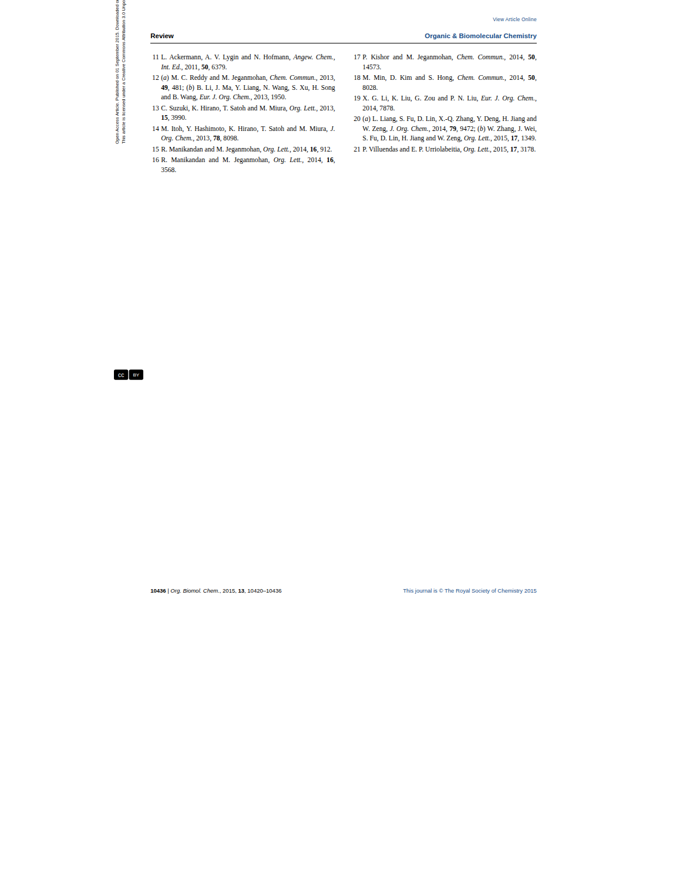View Article Online
Review Organic & Biomolecular Chemistry
Open Access Article. Published on 01 September 2015. Downloaded on 8/6/2021 11:35:22 AM.
This article is licensed under a Creative Commons Attribution 3.0 Unported Licence.
cc BY
11 L. Ackermann, A. V. Lygin and N. Hofmann, Angew. Chem., Int. Ed., 2011, 50, 6379.
12(a) M. C. Reddy and M. Jeganmohan, Chem. Commun., 2013, 49, 481; (b) B. Li, J. Ma, Y. Liang, N. Wang, S. Xu, H. Song and B. Wang, Eur. J. Org. Chem., 2013, 1950.
13 C. Suzuki, K. Hirano, T. Satoh and M. Miura, Org. Lett., 2013, 15, 3990.
14 M. Itoh, Y. Hashimoto, K. Hirano, T. Satoh and M. Miura, J. Org. Chem., 2013, 78, 8098.
15 R. Manikandan and M. Jeganmohan, Org. Lett., 2014, 16, 912.
16 R. Manikandan and M. Jeganmohan, Org. Lett., 2014, 16, 3568.
17 P. Kishor and M. Jeganmohan, Chem. Commun., 2014, 50, 14573.
18 M. Min, D. Kim and S. Hong, Chem. Commun., 2014, 50, 8028.
19 X. G. Li, K. Liu, G. Zou and P. N. Liu, Eur. J. Org. Chem., 2014, 7878.
20(a) L. Liang, S. Fu, D. Lin, X.-Q. Zhang, Y. Deng, H. Jiang and W. Zeng, J. Org. Chem., 2014, 79, 9472; (b) W. Zhang, J. Wei, S. Fu, D. Lin, H. Jiang and W. Zeng, Org. Lett., 2015, 17, 1349.
21 P. Villuendas and E. P. Urriolabeitia, Org. Lett., 2015, 17, 3178.
10436 | Org. Biomol. Chem., 2015, 13, 10420–10436
This journal is © The Royal Society of Chemistry 2015